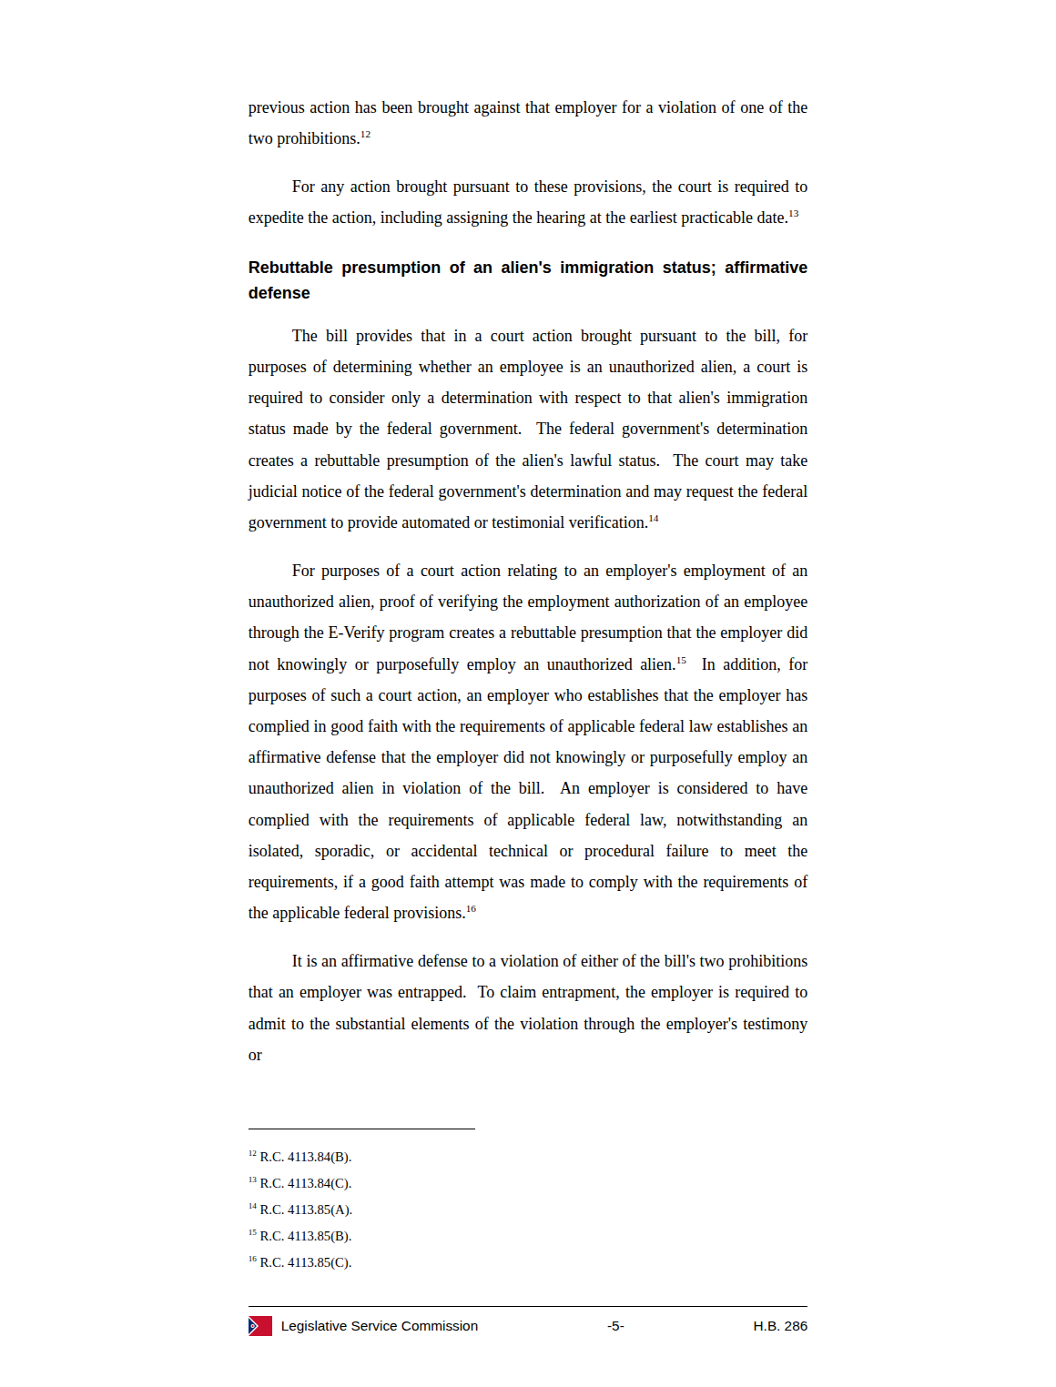previous action has been brought against that employer for a violation of one of the two prohibitions.12
For any action brought pursuant to these provisions, the court is required to expedite the action, including assigning the hearing at the earliest practicable date.13
Rebuttable presumption of an alien's immigration status; affirmative defense
The bill provides that in a court action brought pursuant to the bill, for purposes of determining whether an employee is an unauthorized alien, a court is required to consider only a determination with respect to that alien's immigration status made by the federal government. The federal government's determination creates a rebuttable presumption of the alien's lawful status. The court may take judicial notice of the federal government's determination and may request the federal government to provide automated or testimonial verification.14
For purposes of a court action relating to an employer's employment of an unauthorized alien, proof of verifying the employment authorization of an employee through the E-Verify program creates a rebuttable presumption that the employer did not knowingly or purposefully employ an unauthorized alien.15 In addition, for purposes of such a court action, an employer who establishes that the employer has complied in good faith with the requirements of applicable federal law establishes an affirmative defense that the employer did not knowingly or purposefully employ an unauthorized alien in violation of the bill. An employer is considered to have complied with the requirements of applicable federal law, notwithstanding an isolated, sporadic, or accidental technical or procedural failure to meet the requirements, if a good faith attempt was made to comply with the requirements of the applicable federal provisions.16
It is an affirmative defense to a violation of either of the bill's two prohibitions that an employer was entrapped. To claim entrapment, the employer is required to admit to the substantial elements of the violation through the employer's testimony or
12 R.C. 4113.84(B).
13 R.C. 4113.84(C).
14 R.C. 4113.85(A).
15 R.C. 4113.85(B).
16 R.C. 4113.85(C).
Legislative Service Commission
-5-
H.B. 286